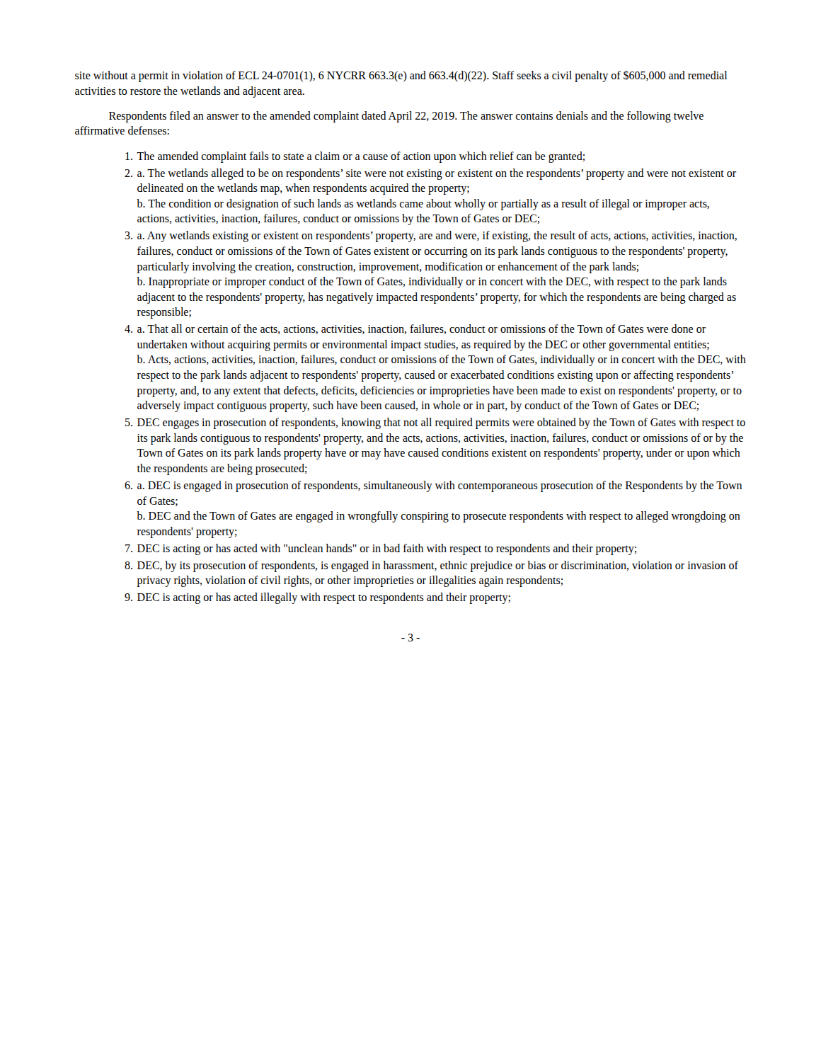site without a permit in violation of ECL 24-0701(1), 6 NYCRR 663.3(e) and 663.4(d)(22). Staff seeks a civil penalty of $605,000 and remedial activities to restore the wetlands and adjacent area.
Respondents filed an answer to the amended complaint dated April 22, 2019. The answer contains denials and the following twelve affirmative defenses:
The amended complaint fails to state a claim or a cause of action upon which relief can be granted;
a. The wetlands alleged to be on respondents’ site were not existing or existent on the respondents’ property and were not existent or delineated on the wetlands map, when respondents acquired the property;
b. The condition or designation of such lands as wetlands came about wholly or partially as a result of illegal or improper acts, actions, activities, inaction, failures, conduct or omissions by the Town of Gates or DEC;
a. Any wetlands existing or existent on respondents’ property, are and were, if existing, the result of acts, actions, activities, inaction, failures, conduct or omissions of the Town of Gates existent or occurring on its park lands contiguous to the respondents' property, particularly involving the creation, construction, improvement, modification or enhancement of the park lands;
b. Inappropriate or improper conduct of the Town of Gates, individually or in concert with the DEC, with respect to the park lands adjacent to the respondents' property, has negatively impacted respondents’ property, for which the respondents are being charged as responsible;
a. That all or certain of the acts, actions, activities, inaction, failures, conduct or omissions of the Town of Gates were done or undertaken without acquiring permits or environmental impact studies, as required by the DEC or other governmental entities;
b. Acts, actions, activities, inaction, failures, conduct or omissions of the Town of Gates, individually or in concert with the DEC, with respect to the park lands adjacent to respondents' property, caused or exacerbated conditions existing upon or affecting respondents’ property, and, to any extent that defects, deficits, deficiencies or improprieties have been made to exist on respondents' property, or to adversely impact contiguous property, such have been caused, in whole or in part, by conduct of the Town of Gates or DEC;
DEC engages in prosecution of respondents, knowing that not all required permits were obtained by the Town of Gates with respect to its park lands contiguous to respondents' property, and the acts, actions, activities, inaction, failures, conduct or omissions of or by the Town of Gates on its park lands property have or may have caused conditions existent on respondents' property, under or upon which the respondents are being prosecuted;
a. DEC is engaged in prosecution of respondents, simultaneously with contemporaneous prosecution of the Respondents by the Town of Gates;
b. DEC and the Town of Gates are engaged in wrongfully conspiring to prosecute respondents with respect to alleged wrongdoing on respondents' property;
DEC is acting or has acted with "unclean hands" or in bad faith with respect to respondents and their property;
DEC, by its prosecution of respondents, is engaged in harassment, ethnic prejudice or bias or discrimination, violation or invasion of privacy rights, violation of civil rights, or other improprieties or illegalities again respondents;
DEC is acting or has acted illegally with respect to respondents and their property;
- 3 -